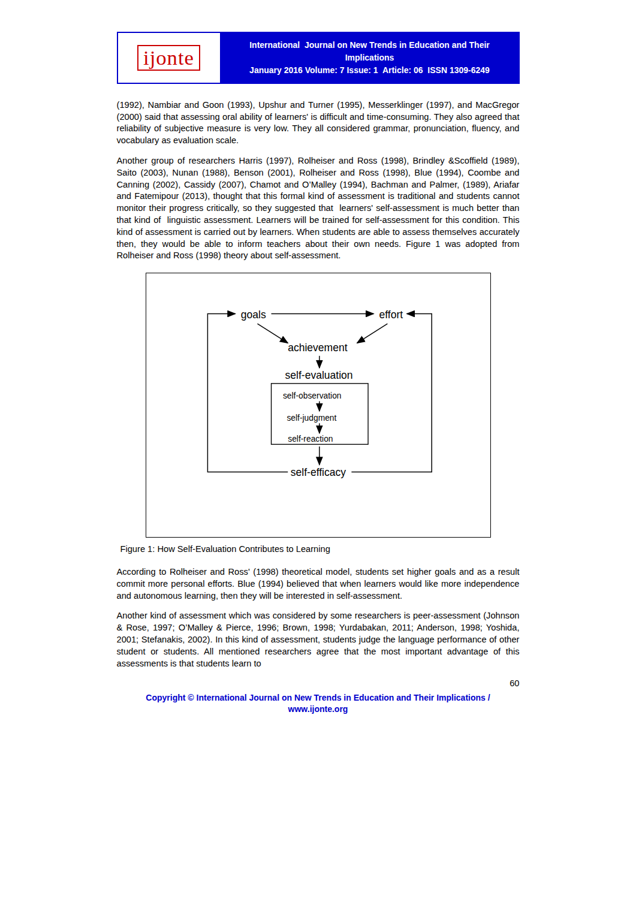ijonte
International Journal on New Trends in Education and Their Implications January 2016 Volume: 7 Issue: 1 Article: 06 ISSN 1309-6249
(1992), Nambiar and Goon (1993), Upshur and Turner (1995), Messerklinger (1997), and MacGregor (2000) said that assessing oral ability of learners' is difficult and time-consuming. They also agreed that reliability of subjective measure is very low. They all considered grammar, pronunciation, fluency, and vocabulary as evaluation scale.
Another group of researchers Harris (1997), Rolheiser and Ross (1998), Brindley &Scoffield (1989), Saito (2003), Nunan (1988), Benson (2001), Rolheiser and Ross (1998), Blue (1994), Coombe and Canning (2002), Cassidy (2007), Chamot and O’Malley (1994), Bachman and Palmer, (1989), Ariafar and Fatemipour (2013), thought that this formal kind of assessment is traditional and students cannot monitor their progress critically, so they suggested that learners' self-assessment is much better than that kind of linguistic assessment. Learners will be trained for self-assessment for this condition. This kind of assessment is carried out by learners. When students are able to assess themselves accurately then, they would be able to inform teachers about their own needs. Figure 1 was adopted from Rolheiser and Ross (1998) theory about self-assessment.
goals effort achievement self-evaluation self-observation self-judgment self-reaction self-efficacy
Figure 1: How Self-Evaluation Contributes to Learning
According to Rolheiser and Ross' (1998) theoretical model, students set higher goals and as a result commit more personal efforts. Blue (1994) believed that when learners would like more independence and autonomous learning, then they will be interested in self-assessment.
Another kind of assessment which was considered by some researchers is peer-assessment (Johnson & Rose, 1997; O’Malley & Pierce, 1996; Brown, 1998; Yurdabakan, 2011; Anderson, 1998; Yoshida, 2001; Stefanakis, 2002). In this kind of assessment, students judge the language performance of other student or students. All mentioned researchers agree that the most important advantage of this assessments is that students learn to
60
Copyright © International Journal on New Trends in Education and Their Implications / www.ijonte.org